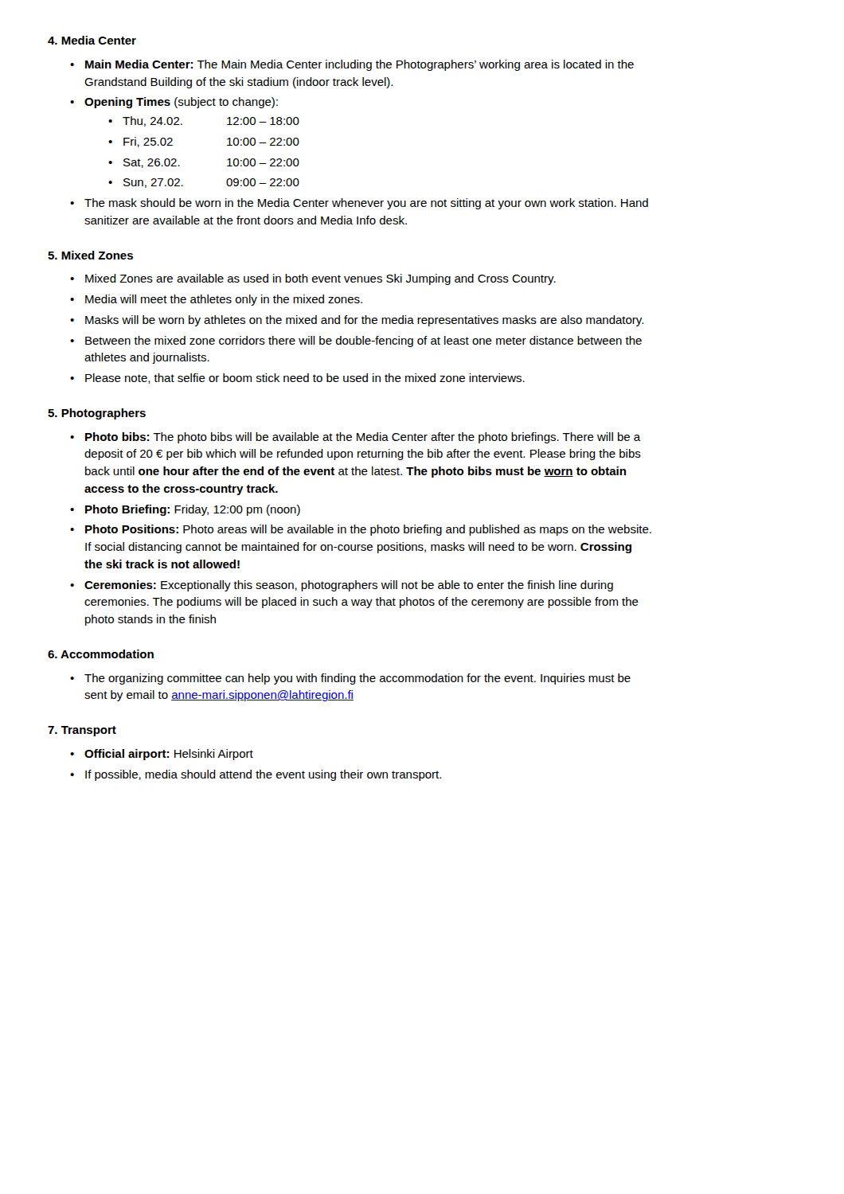4. Media Center
Main Media Center: The Main Media Center including the Photographers’ working area is located in the Grandstand Building of the ski stadium (indoor track level).
Opening Times (subject to change):
Thu, 24.02. 12:00 – 18:00
Fri, 25.0210:00 – 22:00
Sat, 26.02. 10:00 – 22:00
Sun, 27.02. 09:00 – 22:00
The mask should be worn in the Media Center whenever you are not sitting at your own work station. Hand sanitizer are available at the front doors and Media Info desk.
5. Mixed Zones
Mixed Zones are available as used in both event venues Ski Jumping and Cross Country.
Media will meet the athletes only in the mixed zones.
Masks will be worn by athletes on the mixed and for the media representatives masks are also mandatory.
Between the mixed zone corridors there will be double-fencing of at least one meter distance between the athletes and journalists.
Please note, that selfie or boom stick need to be used in the mixed zone interviews.
5. Photographers
Photo bibs: The photo bibs will be available at the Media Center after the photo briefings. There will be a deposit of 20 € per bib which will be refunded upon returning the bib after the event. Please bring the bibs back until one hour after the end of the event at the latest. The photo bibs must be worn to obtain access to the cross-country track.
Photo Briefing: Friday, 12:00 pm (noon)
Photo Positions: Photo areas will be available in the photo briefing and published as maps on the website. If social distancing cannot be maintained for on-course positions, masks will need to be worn. Crossing the ski track is not allowed!
Ceremonies: Exceptionally this season, photographers will not be able to enter the finish line during ceremonies. The podiums will be placed in such a way that photos of the ceremony are possible from the photo stands in the finish
6. Accommodation
The organizing committee can help you with finding the accommodation for the event. Inquiries must be sent by email to anne-mari.sipponen@lahtiregion.fi
7. Transport
Official airport: Helsinki Airport
If possible, media should attend the event using their own transport.